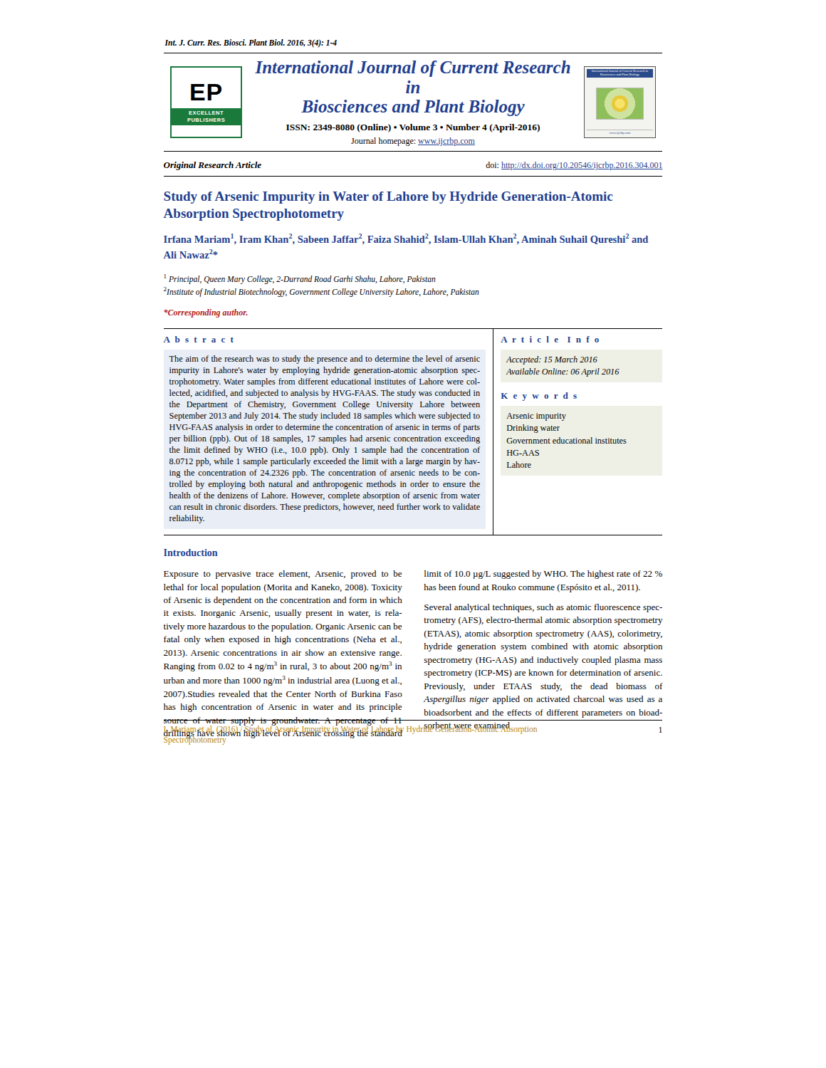Int. J. Curr. Res. Biosci. Plant Biol. 2016, 3(4): 1-4
EP
EXCELLENT
PUBLISHERS
International Journal of Current Research in
Biosciences and Plant Biology
ISSN: 2349-8080 (Online) • Volume 3 • Number 4 (April-2016)
Journal homepage: www.ijcrbp.com
International Journal of Current Research in Biosciences and Plant Biology
www.ijcrbp.com
Original Research Article
doi: http://dx.doi.org/10.20546/ijcrbp.2016.304.001
Study of Arsenic Impurity in Water of Lahore by Hydride Generation-Atomic Absorption Spectrophotometry
Irfana Mariam1, Iram Khan2, Sabeen Jaffar2, Faiza Shahid2, Islam-Ullah Khan2, Aminah Suhail Qureshi2 and Ali Nawaz2*
1 Principal, Queen Mary College, 2-Durrand Road Garhi Shahu, Lahore, Pakistan
2Institute of Industrial Biotechnology, Government College University Lahore, Lahore, Pakistan
*Corresponding author.
A b s t r a c t
The aim of the research was to study the presence and to determine the level of arsenic impurity in Lahore's water by employing hydride generation-atomic absorption spectrophotometry. Water samples from different educational institutes of Lahore were collected, acidified, and subjected to analysis by HVG-FAAS. The study was conducted in the Department of Chemistry, Government College University Lahore between September 2013 and July 2014. The study included 18 samples which were subjected to HVG-FAAS analysis in order to determine the concentration of arsenic in terms of parts per billion (ppb). Out of 18 samples, 17 samples had arsenic concentration exceeding the limit defined by WHO (i.e., 10.0 ppb). Only 1 sample had the concentration of 8.0712 ppb, while 1 sample particularly exceeded the limit with a large margin by having the concentration of 24.2326 ppb. The concentration of arsenic needs to be controlled by employing both natural and anthropogenic methods in order to ensure the health of the denizens of Lahore. However, complete absorption of arsenic from water can result in chronic disorders. These predictors, however, need further work to validate reliability.
A r t i c l e I n f o
Accepted: 15 March 2016
Available Online: 06 April 2016
K e y w o r d s
Arsenic impurity
Drinking water
Government educational institutes
HG-AAS
Lahore
Introduction
Exposure to pervasive trace element, Arsenic, proved to be lethal for local population (Morita and Kaneko, 2008). Toxicity of Arsenic is dependent on the concentration and form in which it exists. Inorganic Arsenic, usually present in water, is relatively more hazardous to the population. Organic Arsenic can be fatal only when exposed in high concentrations (Neha et al., 2013). Arsenic concentrations in air show an extensive range. Ranging from 0.02 to 4 ng/m3 in rural, 3 to about 200 ng/m3 in urban and more than 1000 ng/m3 in industrial area (Luong et al., 2007).Studies revealed that the Center North of Burkina Faso has high concentration of Arsenic in water and its principle source of water supply is groundwater. A percentage of 11 drillings have shown high level of Arsenic crossing the standard limit of 10.0 µg/L suggested by WHO. The highest rate of 22 % has been found at Rouko commune (Espósito et al., 2011).
Several analytical techniques, such as atomic fluorescence spectrometry (AFS), electro-thermal atomic absorption spectrometry (ETAAS), atomic absorption spectrometry (AAS), colorimetry, hydride generation system combined with atomic absorption spectrometry (HG-AAS) and inductively coupled plasma mass spectrometry (ICP-MS) are known for determination of arsenic. Previously, under ETAAS study, the dead biomass of Aspergillus niger applied on activated charcoal was used as a bioadsorbent and the effects of different parameters on bioadsorbent were examined
I. Mariam et al. (2016) / Study of Arsenic Impurity in Water of Lahore by Hydride Generation-Atomic Absorption Spectrophotometry
1